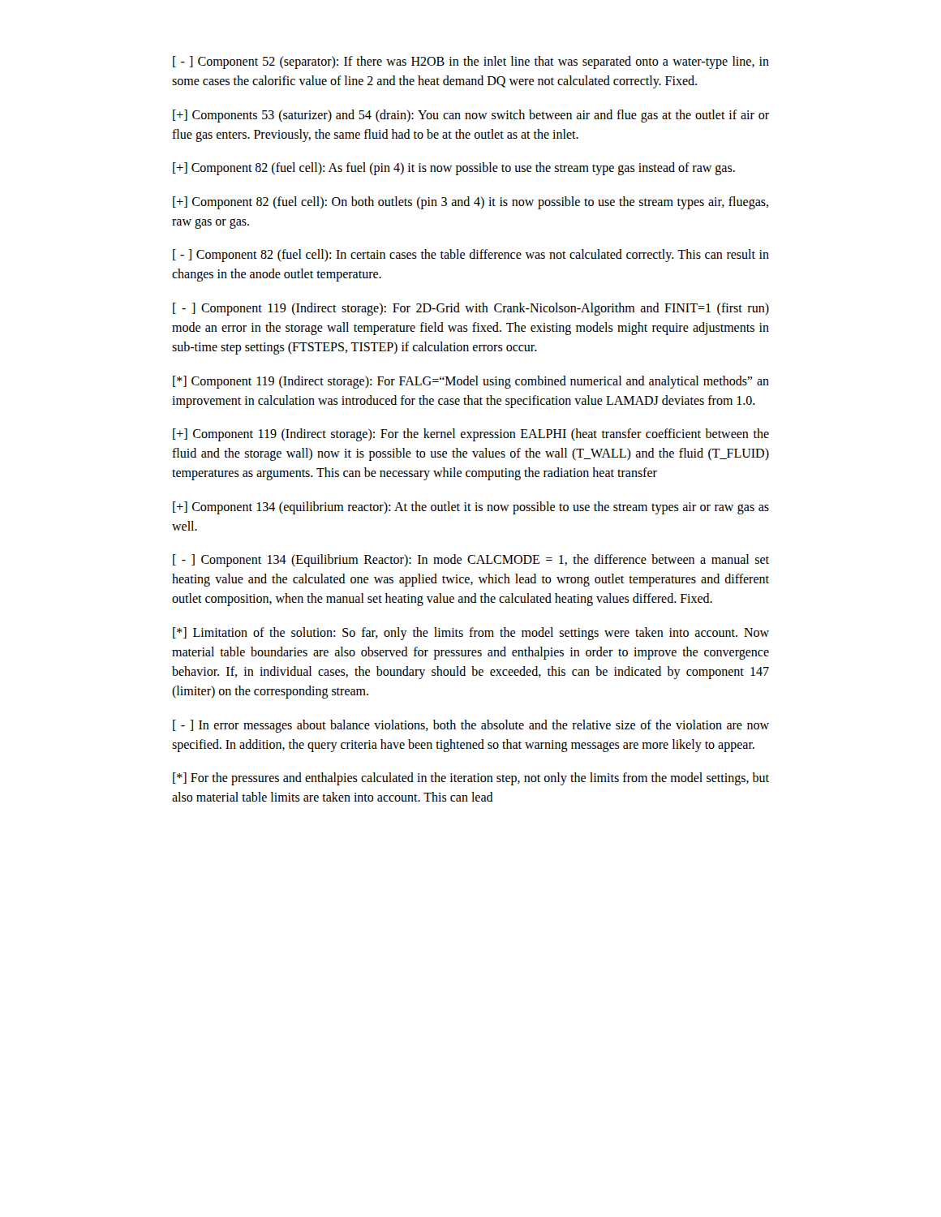[ - ] Component 52 (separator): If there was H2OB in the inlet line that was separated onto a water-type line, in some cases the calorific value of line 2 and the heat demand DQ were not calculated correctly. Fixed.
[+] Components 53 (saturizer) and 54 (drain): You can now switch between air and flue gas at the outlet if air or flue gas enters. Previously, the same fluid had to be at the outlet as at the inlet.
[+] Component 82 (fuel cell): As fuel (pin 4) it is now possible to use the stream type gas instead of raw gas.
[+] Component 82 (fuel cell): On both outlets (pin 3 and 4) it is now possible to use the stream types air, fluegas, raw gas or gas.
[ - ] Component 82 (fuel cell): In certain cases the table difference was not calculated correctly. This can result in changes in the anode outlet temperature.
[ - ] Component 119 (Indirect storage): For 2D-Grid with Crank-Nicolson-Algorithm and FINIT=1 (first run) mode an error in the storage wall temperature field was fixed. The existing models might require adjustments in sub-time step settings (FTSTEPS, TISTEP) if calculation errors occur.
[*] Component 119 (Indirect storage): For FALG=“Model using combined numerical and analytical methods” an improvement in calculation was introduced for the case that the specification value LAMADJ deviates from 1.0.
[+] Component 119 (Indirect storage): For the kernel expression EALPHI (heat transfer coefficient between the fluid and the storage wall) now it is possible to use the values of the wall (T_WALL) and the fluid (T_FLUID) temperatures as arguments. This can be necessary while computing the radiation heat transfer
[+] Component 134 (equilibrium reactor): At the outlet it is now possible to use the stream types air or raw gas as well.
[ - ] Component 134 (Equilibrium Reactor): In mode CALCMODE = 1, the difference between a manual set heating value and the calculated one was applied twice, which lead to wrong outlet temperatures and different outlet composition, when the manual set heating value and the calculated heating values differed. Fixed.
[*] Limitation of the solution: So far, only the limits from the model settings were taken into account. Now material table boundaries are also observed for pressures and enthalpies in order to improve the convergence behavior. If, in individual cases, the boundary should be exceeded, this can be indicated by component 147 (limiter) on the corresponding stream.
[ - ] In error messages about balance violations, both the absolute and the relative size of the violation are now specified. In addition, the query criteria have been tightened so that warning messages are more likely to appear.
[*] For the pressures and enthalpies calculated in the iteration step, not only the limits from the model settings, but also material table limits are taken into account. This can lead